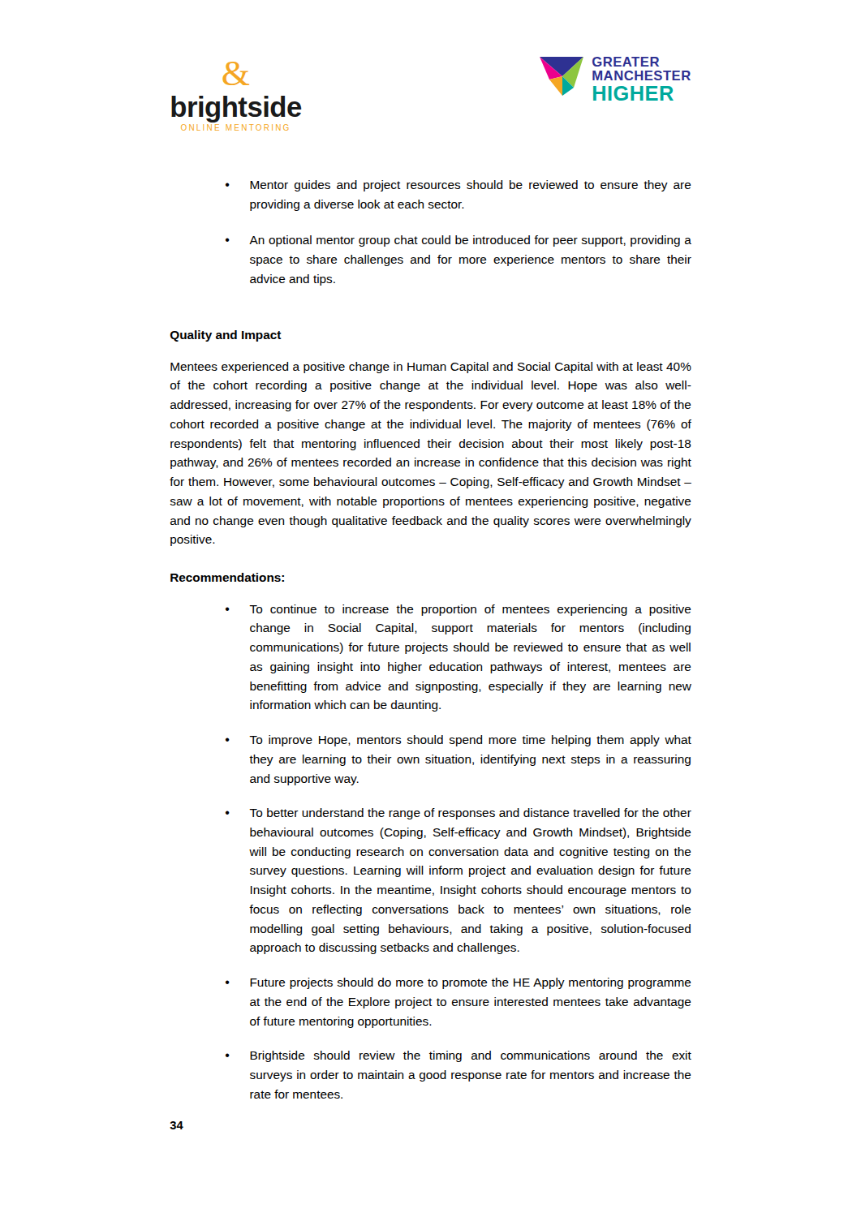& brightside Online Mentoring
Greater Manchester Higher
Mentor guides and project resources should be reviewed to ensure they are providing a diverse look at each sector.
An optional mentor group chat could be introduced for peer support, providing a space to share challenges and for more experience mentors to share their advice and tips.
Quality and Impact
Mentees experienced a positive change in Human Capital and Social Capital with at least 40% of the cohort recording a positive change at the individual level. Hope was also well-addressed, increasing for over 27% of the respondents. For every outcome at least 18% of the cohort recorded a positive change at the individual level. The majority of mentees (76% of respondents) felt that mentoring influenced their decision about their most likely post-18 pathway, and 26% of mentees recorded an increase in confidence that this decision was right for them. However, some behavioural outcomes – Coping, Self-efficacy and Growth Mindset – saw a lot of movement, with notable proportions of mentees experiencing positive, negative and no change even though qualitative feedback and the quality scores were overwhelmingly positive.
Recommendations:
To continue to increase the proportion of mentees experiencing a positive change in Social Capital, support materials for mentors (including communications) for future projects should be reviewed to ensure that as well as gaining insight into higher education pathways of interest, mentees are benefitting from advice and signposting, especially if they are learning new information which can be daunting.
To improve Hope, mentors should spend more time helping them apply what they are learning to their own situation, identifying next steps in a reassuring and supportive way.
To better understand the range of responses and distance travelled for the other behavioural outcomes (Coping, Self-efficacy and Growth Mindset), Brightside will be conducting research on conversation data and cognitive testing on the survey questions. Learning will inform project and evaluation design for future Insight cohorts. In the meantime, Insight cohorts should encourage mentors to focus on reflecting conversations back to mentees’ own situations, role modelling goal setting behaviours, and taking a positive, solution-focused approach to discussing setbacks and challenges.
Future projects should do more to promote the HE Apply mentoring programme at the end of the Explore project to ensure interested mentees take advantage of future mentoring opportunities.
Brightside should review the timing and communications around the exit surveys in order to maintain a good response rate for mentors and increase the rate for mentees.
34